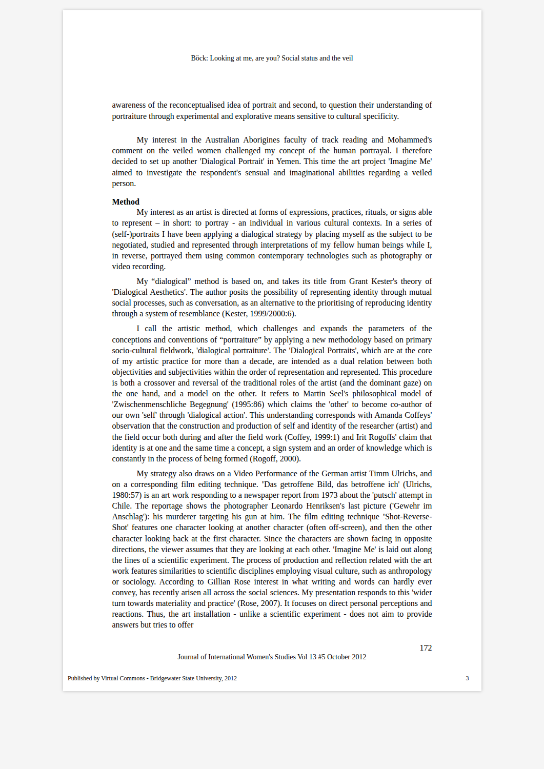Böck: Looking at me, are you? Social status and the veil
awareness of the reconceptualised idea of portrait and second, to question their understanding of portraiture through experimental and explorative means sensitive to cultural specificity.
My interest in the Australian Aborigines faculty of track reading and Mohammed's comment on the veiled women challenged my concept of the human portrayal. I therefore decided to set up another 'Dialogical Portrait' in Yemen. This time the art project 'Imagine Me' aimed to investigate the respondent's sensual and imaginational abilities regarding a veiled person.
Method
My interest as an artist is directed at forms of expressions, practices, rituals, or signs able to represent – in short: to portray - an individual in various cultural contexts. In a series of (self-)portraits I have been applying a dialogical strategy by placing myself as the subject to be negotiated, studied and represented through interpretations of my fellow human beings while I, in reverse, portrayed them using common contemporary technologies such as photography or video recording.
My “dialogical” method is based on, and takes its title from Grant Kester's theory of 'Dialogical Aesthetics'. The author posits the possibility of representing identity through mutual social processes, such as conversation, as an alternative to the prioritising of reproducing identity through a system of resemblance (Kester, 1999/2000:6).
I call the artistic method, which challenges and expands the parameters of the conceptions and conventions of “portraiture” by applying a new methodology based on primary socio-cultural fieldwork, 'dialogical portraiture'. The 'Dialogical Portraits', which are at the core of my artistic practice for more than a decade, are intended as a dual relation between both objectivities and subjectivities within the order of representation and represented. This procedure is both a crossover and reversal of the traditional roles of the artist (and the dominant gaze) on the one hand, and a model on the other. It refers to Martin Seel's philosophical model of 'Zwischenmenschliche Begegnung' (1995:86) which claims the 'other' to become co-author of our own 'self' through 'dialogical action'. This understanding corresponds with Amanda Coffeys' observation that the construction and production of self and identity of the researcher (artist) and the field occur both during and after the field work (Coffey, 1999:1) and Irit Rogoffs' claim that identity is at one and the same time a concept, a sign system and an order of knowledge which is constantly in the process of being formed (Rogoff, 2000).
My strategy also draws on a Video Performance of the German artist Timm Ulrichs, and on a corresponding film editing technique. 'Das getroffene Bild, das betroffene ich' (Ulrichs, 1980:57) is an art work responding to a newspaper report from 1973 about the 'putsch' attempt in Chile. The reportage shows the photographer Leonardo Henriksen's last picture ('Gewehr im Anschlag'): his murderer targeting his gun at him. The film editing technique 'Shot-Reverse-Shot' features one character looking at another character (often off-screen), and then the other character looking back at the first character. Since the characters are shown facing in opposite directions, the viewer assumes that they are looking at each other. 'Imagine Me' is laid out along the lines of a scientific experiment. The process of production and reflection related with the art work features similarities to scientific disciplines employing visual culture, such as anthropology or sociology. According to Gillian Rose interest in what writing and words can hardly ever convey, has recently arisen all across the social sciences. My presentation responds to this 'wider turn towards materiality and practice' (Rose, 2007). It focuses on direct personal perceptions and reactions. Thus, the art installation - unlike a scientific experiment - does not aim to provide answers but tries to offer
172
Journal of International Women's Studies Vol 13 #5 October 2012
Published by Virtual Commons - Bridgewater State University, 2012
3